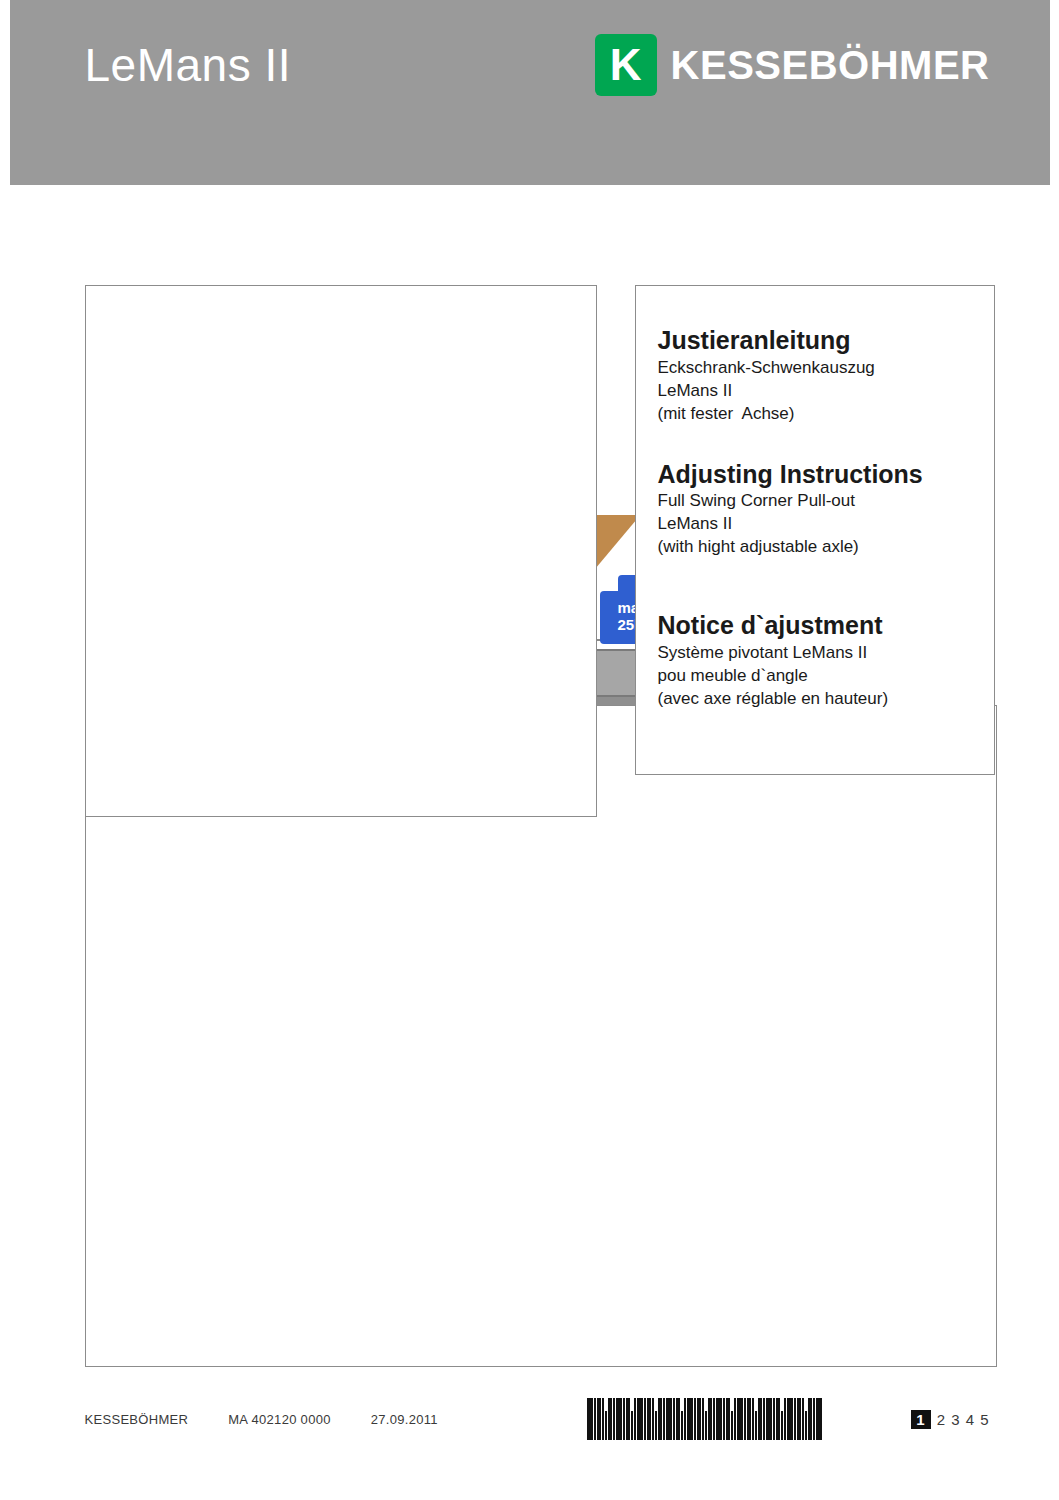LeMans II
K
KESSEBÖHMER
Justieranleitung
Eckschrank-Schwenkauszug
LeMans II
(mit fester Achse)
Adjusting Instructions
Full Swing Corner Pull-out
LeMans II
(with hight adjustable axle)
Notice d`ajustment
Système pivotant LeMans II
pou meuble d`angle
(avec axe réglable en hauteur)
max.
25kg
max.
25kg
KESSEBÖHMER MA 402120 0000 27.09.2011
12 3 4 5